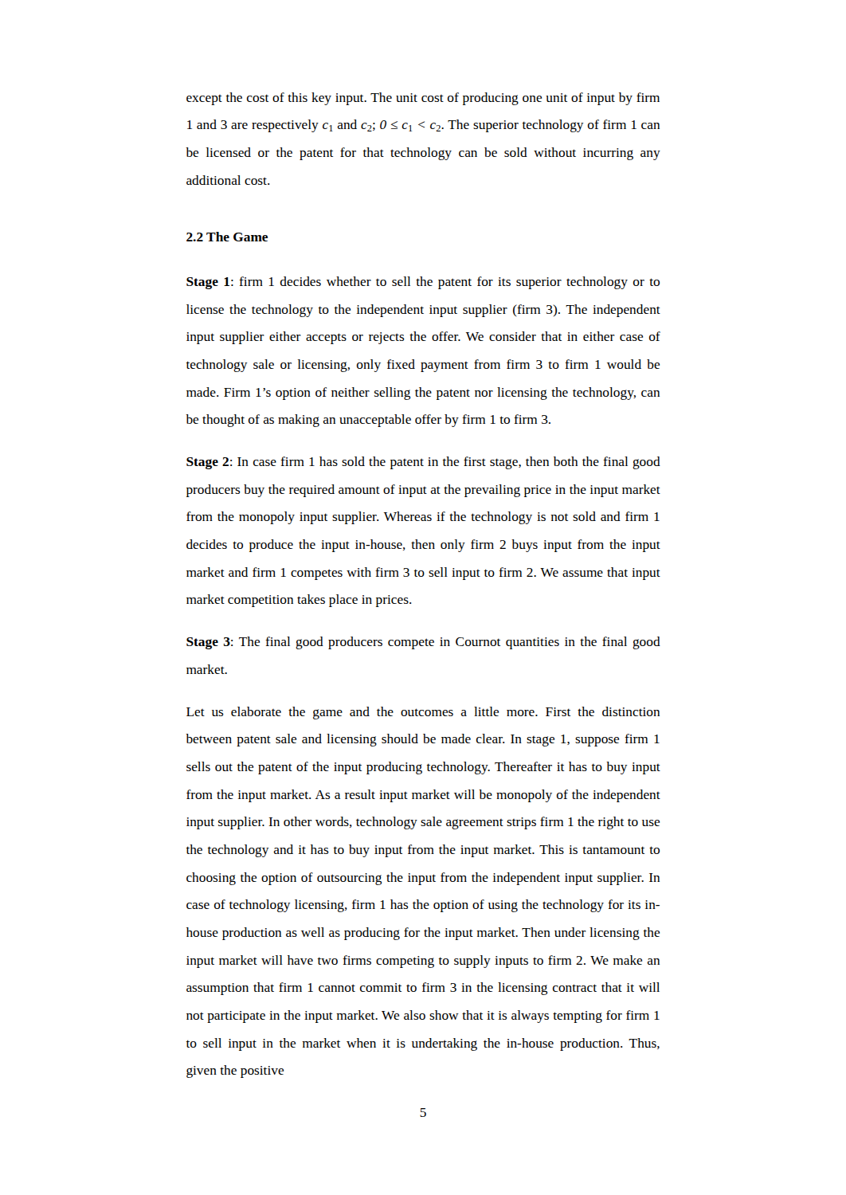except the cost of this key input. The unit cost of producing one unit of input by firm 1 and 3 are respectively c1 and c2; 0 ≤ c1 < c2. The superior technology of firm 1 can be licensed or the patent for that technology can be sold without incurring any additional cost.
2.2 The Game
Stage 1: firm 1 decides whether to sell the patent for its superior technology or to license the technology to the independent input supplier (firm 3). The independent input supplier either accepts or rejects the offer. We consider that in either case of technology sale or licensing, only fixed payment from firm 3 to firm 1 would be made. Firm 1’s option of neither selling the patent nor licensing the technology, can be thought of as making an unacceptable offer by firm 1 to firm 3.
Stage 2: In case firm 1 has sold the patent in the first stage, then both the final good producers buy the required amount of input at the prevailing price in the input market from the monopoly input supplier. Whereas if the technology is not sold and firm 1 decides to produce the input in-house, then only firm 2 buys input from the input market and firm 1 competes with firm 3 to sell input to firm 2. We assume that input market competition takes place in prices.
Stage 3: The final good producers compete in Cournot quantities in the final good market.
Let us elaborate the game and the outcomes a little more. First the distinction between patent sale and licensing should be made clear. In stage 1, suppose firm 1 sells out the patent of the input producing technology. Thereafter it has to buy input from the input market. As a result input market will be monopoly of the independent input supplier. In other words, technology sale agreement strips firm 1 the right to use the technology and it has to buy input from the input market. This is tantamount to choosing the option of outsourcing the input from the independent input supplier. In case of technology licensing, firm 1 has the option of using the technology for its in-house production as well as producing for the input market. Then under licensing the input market will have two firms competing to supply inputs to firm 2. We make an assumption that firm 1 cannot commit to firm 3 in the licensing contract that it will not participate in the input market. We also show that it is always tempting for firm 1 to sell input in the market when it is undertaking the in-house production. Thus, given the positive
5